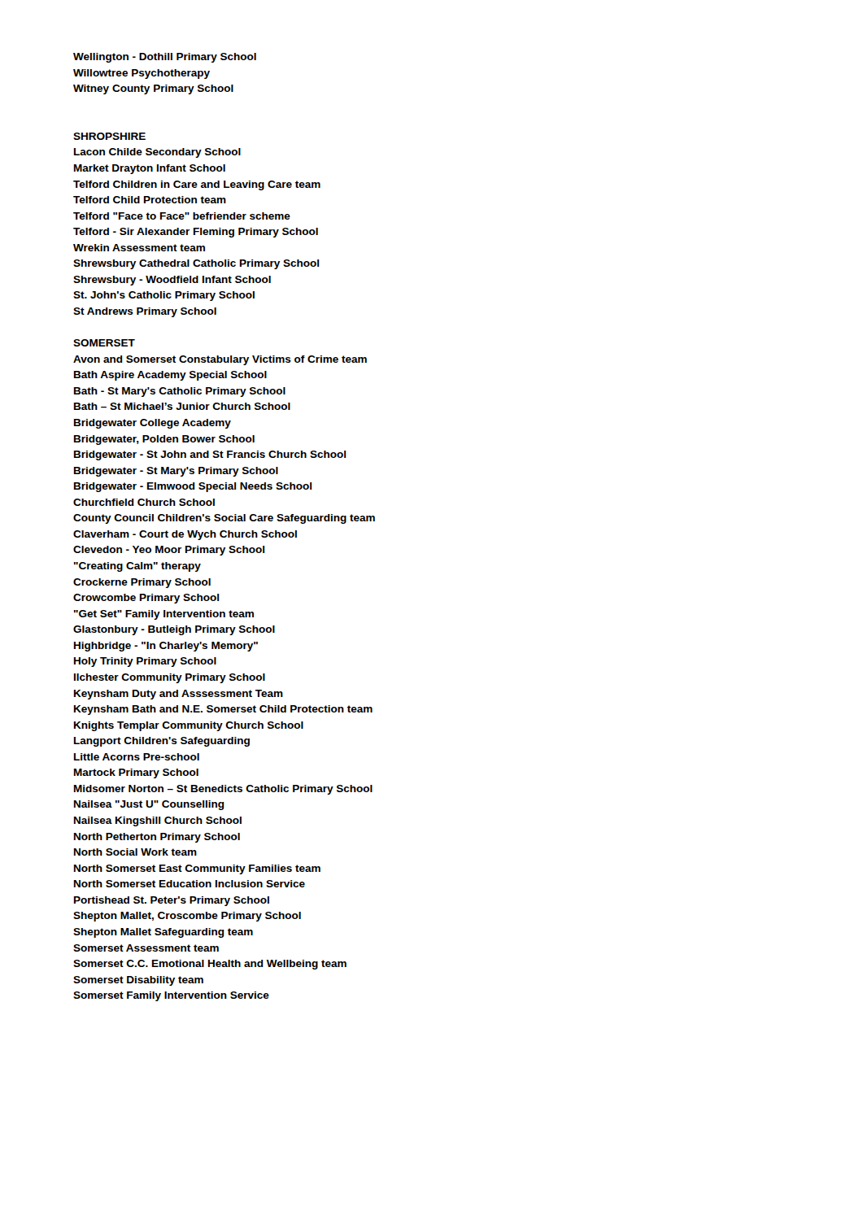Wellington - Dothill Primary School
Willowtree Psychotherapy
Witney County Primary School
SHROPSHIRE
Lacon Childe Secondary School
Market Drayton Infant School
Telford Children in Care and Leaving Care team
Telford Child Protection team
Telford "Face to Face" befriender scheme
Telford - Sir Alexander Fleming Primary School
Wrekin Assessment team
Shrewsbury Cathedral Catholic Primary School
Shrewsbury - Woodfield Infant School
St. John's Catholic Primary School
St Andrews Primary School
SOMERSET
Avon and Somerset Constabulary Victims of Crime team
Bath Aspire Academy Special School
Bath - St Mary's Catholic Primary School
Bath – St Michael’s Junior Church School
Bridgewater College Academy
Bridgewater, Polden Bower School
Bridgewater - St John and St Francis Church School
Bridgewater - St Mary's Primary School
Bridgewater - Elmwood Special Needs School
Churchfield Church School
County Council Children's Social Care Safeguarding team
Claverham - Court de Wych Church School
Clevedon - Yeo Moor Primary School
"Creating Calm" therapy
Crockerne Primary School
Crowcombe Primary School
"Get Set" Family Intervention team
Glastonbury - Butleigh Primary School
Highbridge - "In Charley's Memory"
Holy Trinity Primary School
Ilchester Community Primary School
Keynsham Duty and Asssessment Team
Keynsham Bath and N.E. Somerset Child Protection team
Knights Templar Community Church School
Langport Children's Safeguarding
Little Acorns Pre-school
Martock Primary School
Midsomer Norton – St Benedicts Catholic Primary School
Nailsea "Just U" Counselling
Nailsea Kingshill Church School
North Petherton Primary School
North Social Work team
North Somerset East Community Families team
North Somerset Education Inclusion Service
Portishead St. Peter's Primary School
Shepton Mallet, Croscombe Primary School
Shepton Mallet Safeguarding team
Somerset Assessment team
Somerset C.C. Emotional Health and Wellbeing team
Somerset Disability team
Somerset Family Intervention Service